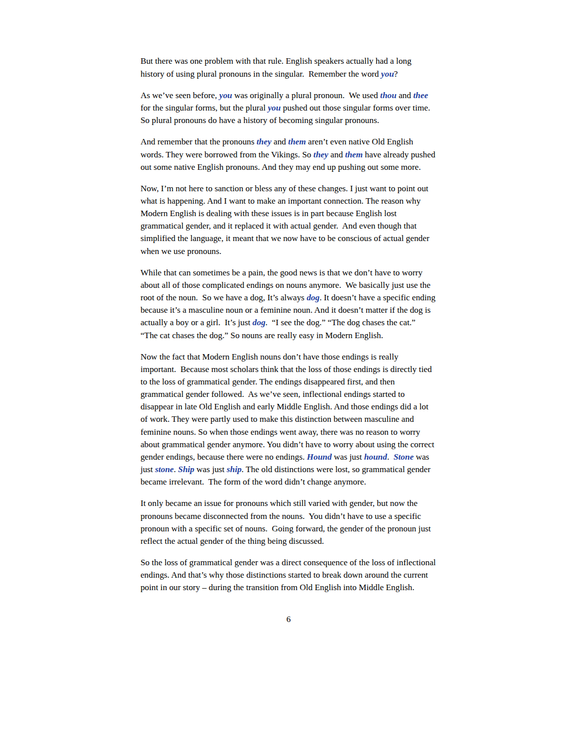But there was one problem with that rule. English speakers actually had a long history of using plural pronouns in the singular. Remember the word you?
As we’ve seen before, you was originally a plural pronoun. We used thou and thee for the singular forms, but the plural you pushed out those singular forms over time. So plural pronouns do have a history of becoming singular pronouns.
And remember that the pronouns they and them aren’t even native Old English words. They were borrowed from the Vikings. So they and them have already pushed out some native English pronouns. And they may end up pushing out some more.
Now, I’m not here to sanction or bless any of these changes. I just want to point out what is happening. And I want to make an important connection. The reason why Modern English is dealing with these issues is in part because English lost grammatical gender, and it replaced it with actual gender. And even though that simplified the language, it meant that we now have to be conscious of actual gender when we use pronouns.
While that can sometimes be a pain, the good news is that we don’t have to worry about all of those complicated endings on nouns anymore. We basically just use the root of the noun. So we have a dog, It’s always dog. It doesn’t have a specific ending because it’s a masculine noun or a feminine noun. And it doesn’t matter if the dog is actually a boy or a girl. It’s just dog. “I see the dog.” “The dog chases the cat.” “The cat chases the dog.” So nouns are really easy in Modern English.
Now the fact that Modern English nouns don’t have those endings is really important. Because most scholars think that the loss of those endings is directly tied to the loss of grammatical gender. The endings disappeared first, and then grammatical gender followed. As we’ve seen, inflectional endings started to disappear in late Old English and early Middle English. And those endings did a lot of work. They were partly used to make this distinction between masculine and feminine nouns. So when those endings went away, there was no reason to worry about grammatical gender anymore. You didn’t have to worry about using the correct gender endings, because there were no endings. Hound was just hound. Stone was just stone. Ship was just ship. The old distinctions were lost, so grammatical gender became irrelevant. The form of the word didn’t change anymore.
It only became an issue for pronouns which still varied with gender, but now the pronouns became disconnected from the nouns. You didn’t have to use a specific pronoun with a specific set of nouns. Going forward, the gender of the pronoun just reflect the actual gender of the thing being discussed.
So the loss of grammatical gender was a direct consequence of the loss of inflectional endings. And that’s why those distinctions started to break down around the current point in our story – during the transition from Old English into Middle English.
6